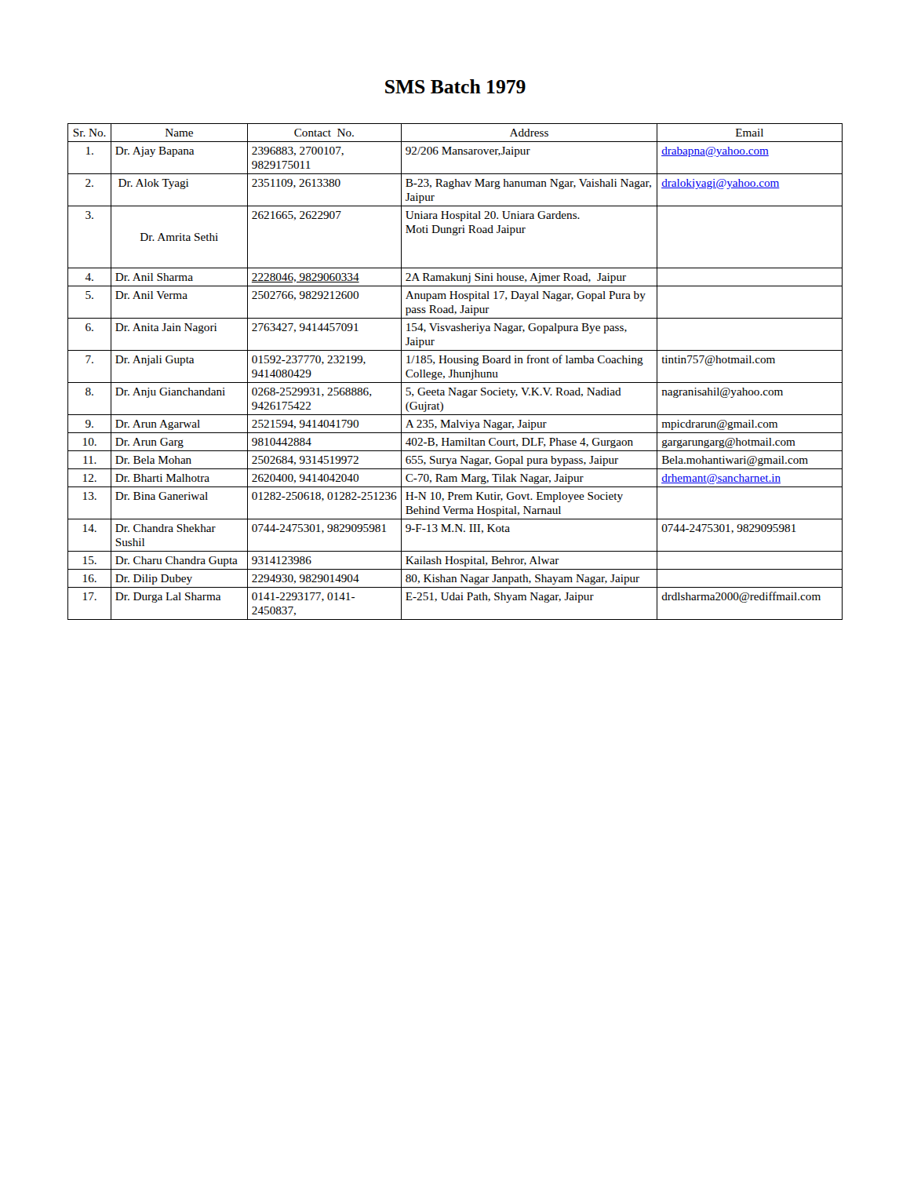SMS Batch 1979
| Sr. No. | Name | Contact No. | Address | Email |
| --- | --- | --- | --- | --- |
| 1. | Dr. Ajay Bapana | 2396883, 2700107, 9829175011 | 92/206 Mansarover,Jaipur | drabapna@yahoo.com |
| 2. | Dr. Alok Tyagi | 2351109, 2613380 | B-23, Raghav Marg hanuman Ngar, Vaishali Nagar, Jaipur | dralokiyagi@yahoo.com |
| 3. | Dr. Amrita Sethi | 2621665, 2622907 | Uniara Hospital 20. Uniara Gardens. Moti Dungri Road Jaipur | |
| 4. | Dr. Anil Sharma | 2228046, 9829060334 | 2A Ramakunj Sini house, Ajmer Road, Jaipur | |
| 5. | Dr. Anil Verma | 2502766, 9829212600 | Anupam Hospital 17, Dayal Nagar, Gopal Pura by pass Road, Jaipur | |
| 6. | Dr. Anita Jain Nagori | 2763427, 9414457091 | 154, Visvasheriya Nagar, Gopalpura Bye pass, Jaipur | |
| 7. | Dr. Anjali Gupta | 01592-237770, 232199, 9414080429 | 1/185, Housing Board in front of lamba Coaching College, Jhunjhunu | tintin757@hotmail.com |
| 8. | Dr. Anju Gianchandani | 0268-2529931, 2568886, 9426175422 | 5, Geeta Nagar Society, V.K.V. Road, Nadiad (Gujrat) | nagranisahil@yahoo.com |
| 9. | Dr. Arun Agarwal | 2521594, 9414041790 | A 235, Malviya Nagar, Jaipur | mpicdrarun@gmail.com |
| 10. | Dr. Arun Garg | 9810442884 | 402-B, Hamiltan Court, DLF, Phase 4, Gurgaon | gargarungarg@hotmail.com |
| 11. | Dr. Bela Mohan | 2502684, 9314519972 | 655, Surya Nagar, Gopal pura bypass, Jaipur | Bela.mohantiwari@gmail.com |
| 12. | Dr. Bharti Malhotra | 2620400, 9414042040 | C-70, Ram Marg, Tilak Nagar, Jaipur | drhemant@sancharnet.in |
| 13. | Dr. Bina Ganeriwal | 01282-250618, 01282-251236 | H-N 10, Prem Kutir, Govt. Employee Society Behind Verma Hospital, Narnaul | |
| 14. | Dr. Chandra Shekhar Sushil | 0744-2475301, 9829095981 | 9-F-13 M.N. III, Kota | 0744-2475301, 9829095981 |
| 15. | Dr. Charu Chandra Gupta | 9314123986 | Kailash Hospital, Behror, Alwar | |
| 16. | Dr. Dilip Dubey | 2294930, 9829014904 | 80, Kishan Nagar Janpath, Shayam Nagar, Jaipur | |
| 17. | Dr. Durga Lal Sharma | 0141-2293177, 0141-2450837, | E-251, Udai Path, Shyam Nagar, Jaipur | drdlsharma2000@rediffmail.com |